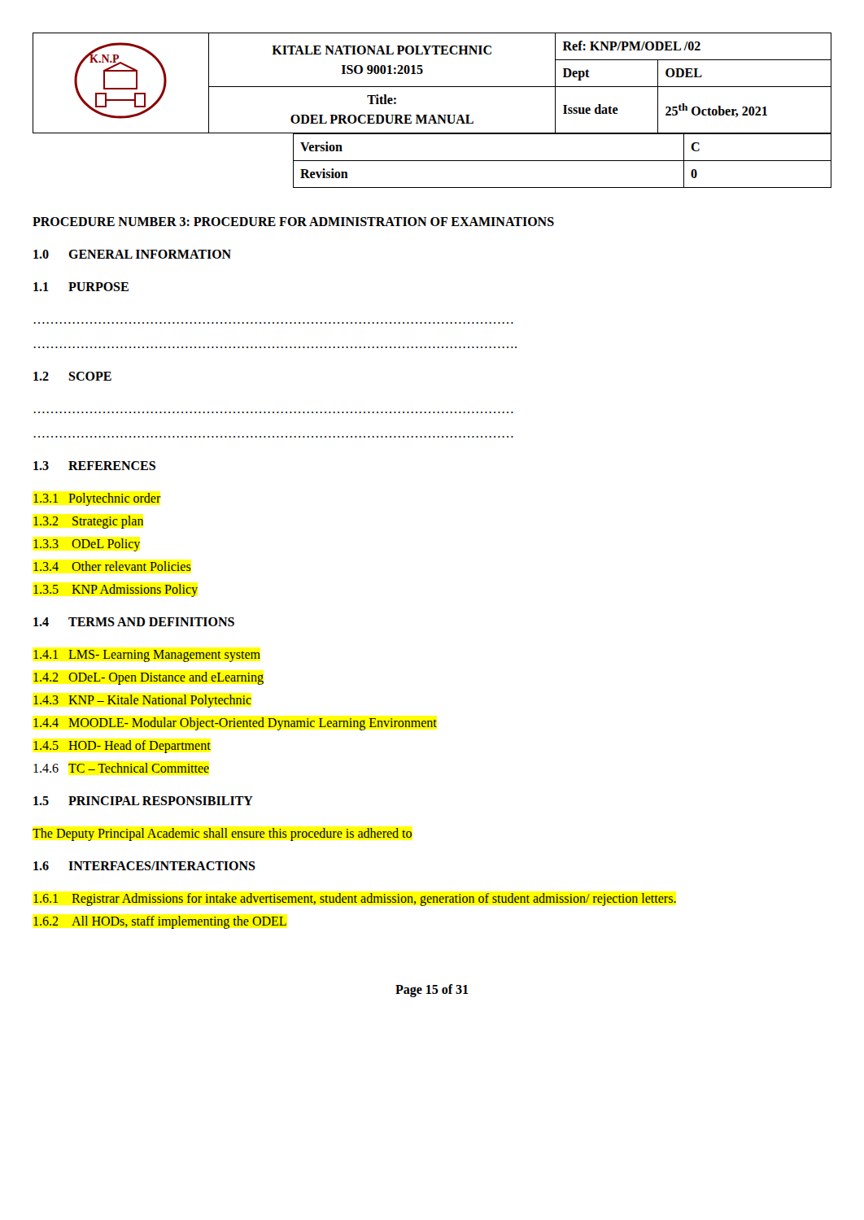| K.N.P | KITALE NATIONAL POLYTECHNIC ISO 9001:2015 | Ref: KNP/PM/ODEL /02 |
| Dept | ODEL |
| Title: ODEL PROCEDURE MANUAL | Issue date | 25 th October, 2021 |
| | | Version | C |
| | | Revision | 0 |
PROCEDURE NUMBER 3: PROCEDURE FOR ADMINISTRATION OF EXAMINATIONS
1.0 GENERAL INFORMATION
1.1 PURPOSE
…………………………………………………………………………………………………
………………………………………………………………………………………………….
1.2 SCOPE
…………………………………………………………………………………………………
…………………………………………………………………………………………………
1.3 REFERENCES
1.3.1 Polytechnic order
1.3.2 Strategic plan
1.3.3 ODeL Policy
1.3.4 Other relevant Policies
1.3.5 KNP Admissions Policy
1.4 TERMS AND DEFINITIONS
1.4.1 LMS- Learning Management system
1.4.2 ODeL- Open Distance and eLearning
1.4.3 KNP – Kitale National Polytechnic
1.4.4 MOODLE- Modular Object-Oriented Dynamic Learning Environment
1.4.5 HOD- Head of Department
1.4.6 TC – Technical Committee
1.5 PRINCIPAL RESPONSIBILITY
The Deputy Principal Academic shall ensure this procedure is adhered to
1.6 INTERFACES/INTERACTIONS
1.6.1 Registrar Admissions for intake advertisement, student admission, generation of student admission/ rejection letters.
1.6.2 All HODs, staff implementing the ODEL
Page 15 of 31